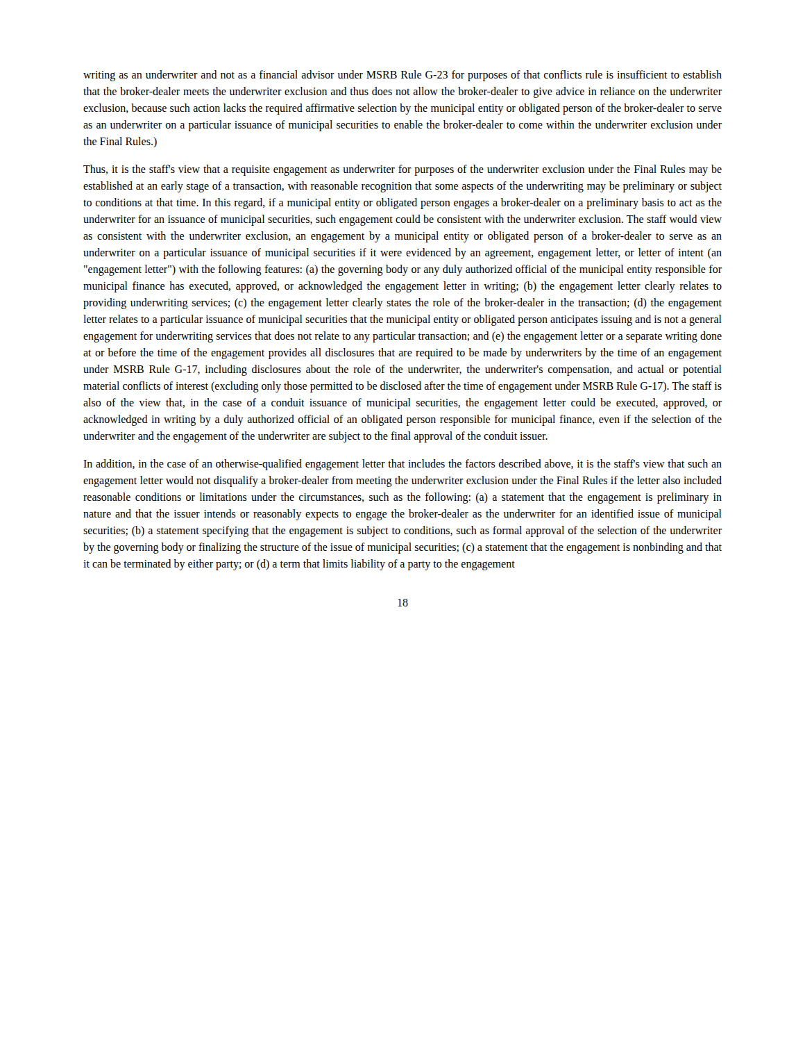writing as an underwriter and not as a financial advisor under MSRB Rule G-23 for purposes of that conflicts rule is insufficient to establish that the broker-dealer meets the underwriter exclusion and thus does not allow the broker-dealer to give advice in reliance on the underwriter exclusion, because such action lacks the required affirmative selection by the municipal entity or obligated person of the broker-dealer to serve as an underwriter on a particular issuance of municipal securities to enable the broker-dealer to come within the underwriter exclusion under the Final Rules.)
Thus, it is the staff's view that a requisite engagement as underwriter for purposes of the underwriter exclusion under the Final Rules may be established at an early stage of a transaction, with reasonable recognition that some aspects of the underwriting may be preliminary or subject to conditions at that time. In this regard, if a municipal entity or obligated person engages a broker-dealer on a preliminary basis to act as the underwriter for an issuance of municipal securities, such engagement could be consistent with the underwriter exclusion. The staff would view as consistent with the underwriter exclusion, an engagement by a municipal entity or obligated person of a broker-dealer to serve as an underwriter on a particular issuance of municipal securities if it were evidenced by an agreement, engagement letter, or letter of intent (an "engagement letter") with the following features: (a) the governing body or any duly authorized official of the municipal entity responsible for municipal finance has executed, approved, or acknowledged the engagement letter in writing; (b) the engagement letter clearly relates to providing underwriting services; (c) the engagement letter clearly states the role of the broker-dealer in the transaction; (d) the engagement letter relates to a particular issuance of municipal securities that the municipal entity or obligated person anticipates issuing and is not a general engagement for underwriting services that does not relate to any particular transaction; and (e) the engagement letter or a separate writing done at or before the time of the engagement provides all disclosures that are required to be made by underwriters by the time of an engagement under MSRB Rule G-17, including disclosures about the role of the underwriter, the underwriter's compensation, and actual or potential material conflicts of interest (excluding only those permitted to be disclosed after the time of engagement under MSRB Rule G-17). The staff is also of the view that, in the case of a conduit issuance of municipal securities, the engagement letter could be executed, approved, or acknowledged in writing by a duly authorized official of an obligated person responsible for municipal finance, even if the selection of the underwriter and the engagement of the underwriter are subject to the final approval of the conduit issuer.
In addition, in the case of an otherwise-qualified engagement letter that includes the factors described above, it is the staff's view that such an engagement letter would not disqualify a broker-dealer from meeting the underwriter exclusion under the Final Rules if the letter also included reasonable conditions or limitations under the circumstances, such as the following: (a) a statement that the engagement is preliminary in nature and that the issuer intends or reasonably expects to engage the broker-dealer as the underwriter for an identified issue of municipal securities; (b) a statement specifying that the engagement is subject to conditions, such as formal approval of the selection of the underwriter by the governing body or finalizing the structure of the issue of municipal securities; (c) a statement that the engagement is nonbinding and that it can be terminated by either party; or (d) a term that limits liability of a party to the engagement
18